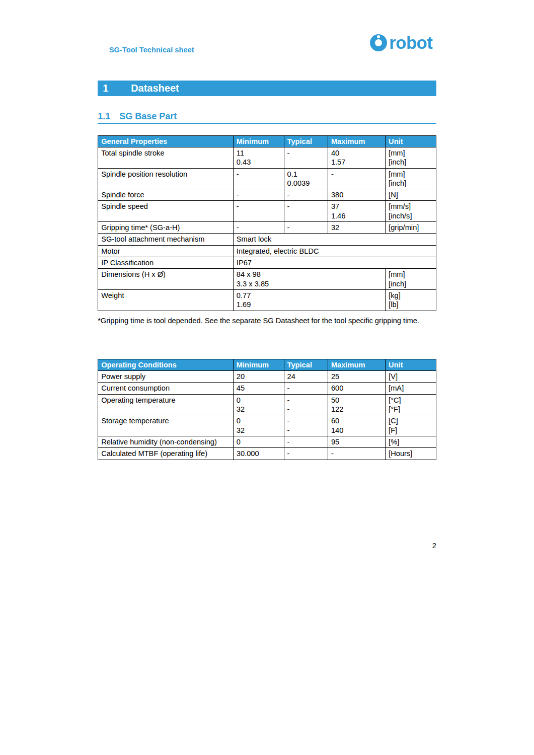SG-Tool Technical sheet
robot
1 Datasheet
1.1 SG Base Part
| General Properties | Minimum | Typical | Maximum | Unit |
| --- | --- | --- | --- | --- |
| Total spindle stroke | 11 0.43 | - | 40 1.57 | [mm] [inch] |
| Spindle position resolution | - | 0.1 0.0039 | - | [mm] [inch] |
| Spindle force | - | - | 380 | [N] |
| Spindle speed | - | - | 37 1.46 | [mm/s] [inch/s] |
| Gripping time* (SG-a-H) | - | - | 32 | [grip/min] |
| SG-tool attachment mechanism | Smart lock |
| Motor | Integrated, electric BLDC |
| IP Classification | IP67 |
| Dimensions (H x Ø) | 84 x 98 3.3 x 3.85 | [mm] [inch] |
| Weight | 0.77 1.69 | [kg] [lb] |
*Gripping time is tool depended. See the separate SG Datasheet for the tool specific gripping time.
| Operating Conditions | Minimum | Typical | Maximum | Unit |
| --- | --- | --- | --- | --- |
| Power supply | 20 | 24 | 25 | [V] |
| Current consumption | 45 | - | 600 | [mA] |
| Operating temperature | 0 32 | - - | 50 122 | [°C] [°F] |
| Storage temperature | 0 32 | - - | 60 140 | [C] [F] |
| Relative humidity (non-condensing) | 0 | - | 95 | [%] |
| Calculated MTBF (operating life) | 30.000 | - | - | [Hours] |
2